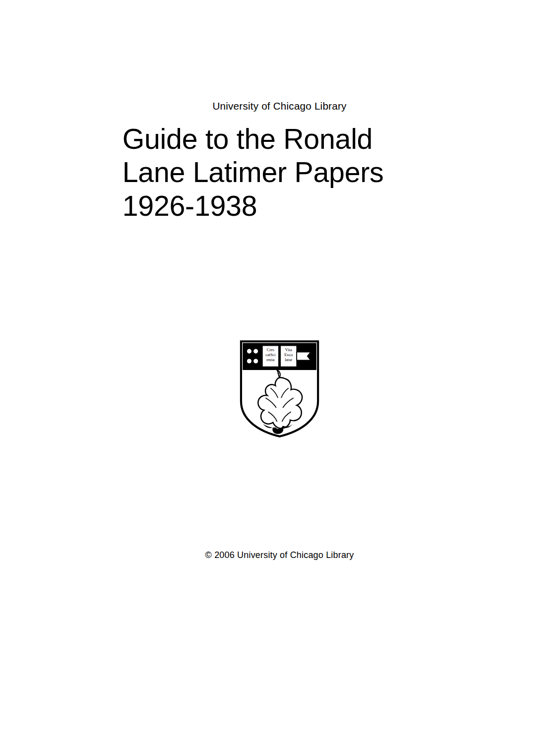University of Chicago Library
Guide to the Ronald Lane Latimer Papers 1926-1938
Cres catSci entia Vita Exco latur
© 2006 University of Chicago Library